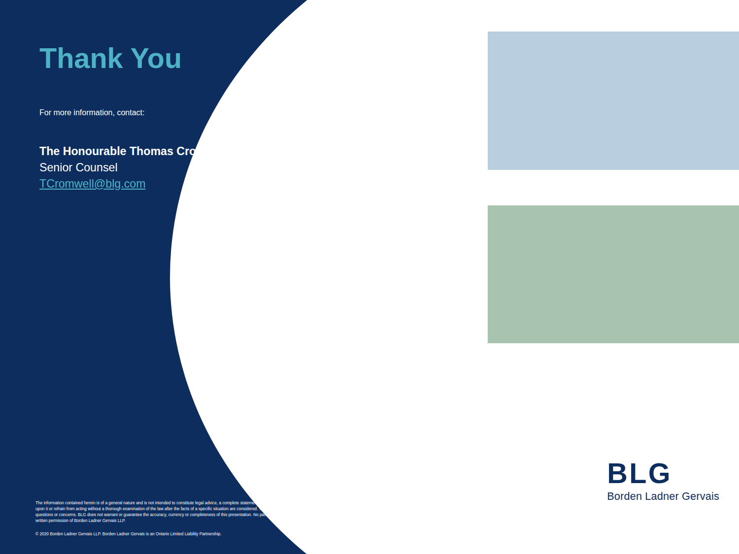Thank You
For more information, contact:
The Honourable Thomas Cromwell
Senior Counsel
TCromwell@blg.com
BLG
Borden Ladner Gervais
The information contained herein is of a general nature and is not intended to constitute legal advice, a complete statement of the law, or an opinion on any subject. No one should act upon it or refrain from acting without a thorough examination of the law after the facts of a specific situation are considered. You are urged to consult your legal adviser in cases of specific questions or concerns. BLG does not warrant or guarantee the accuracy, currency or completeness of this presentation. No part of this presentation may be reproduced without prior written permission of Borden Ladner Gervais LLP.
© 2020 Borden Ladner Gervais LLP. Borden Ladner Gervais is an Ontario Limited Liability Partnership.